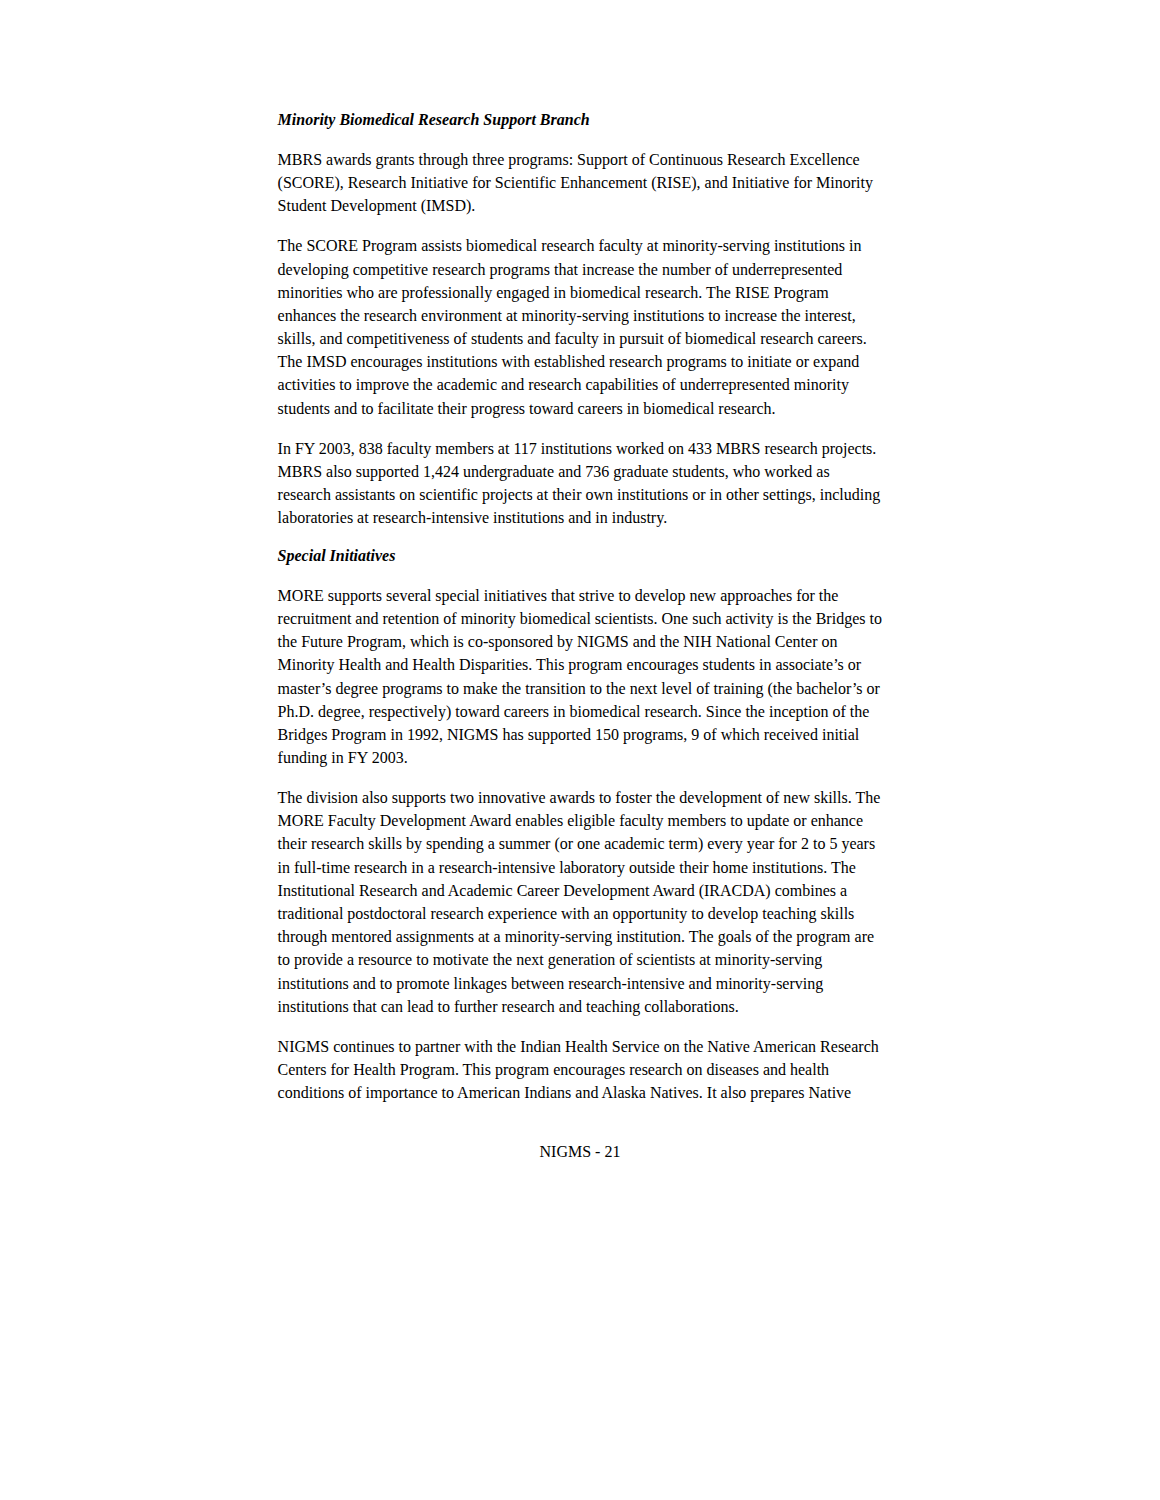Minority Biomedical Research Support Branch
MBRS awards grants through three programs: Support of Continuous Research Excellence (SCORE), Research Initiative for Scientific Enhancement (RISE), and Initiative for Minority Student Development (IMSD).
The SCORE Program assists biomedical research faculty at minority-serving institutions in developing competitive research programs that increase the number of underrepresented minorities who are professionally engaged in biomedical research. The RISE Program enhances the research environment at minority-serving institutions to increase the interest, skills, and competitiveness of students and faculty in pursuit of biomedical research careers. The IMSD encourages institutions with established research programs to initiate or expand activities to improve the academic and research capabilities of underrepresented minority students and to facilitate their progress toward careers in biomedical research.
In FY 2003, 838 faculty members at 117 institutions worked on 433 MBRS research projects. MBRS also supported 1,424 undergraduate and 736 graduate students, who worked as research assistants on scientific projects at their own institutions or in other settings, including laboratories at research-intensive institutions and in industry.
Special Initiatives
MORE supports several special initiatives that strive to develop new approaches for the recruitment and retention of minority biomedical scientists. One such activity is the Bridges to the Future Program, which is co-sponsored by NIGMS and the NIH National Center on Minority Health and Health Disparities. This program encourages students in associate’s or master’s degree programs to make the transition to the next level of training (the bachelor’s or Ph.D. degree, respectively) toward careers in biomedical research. Since the inception of the Bridges Program in 1992, NIGMS has supported 150 programs, 9 of which received initial funding in FY 2003.
The division also supports two innovative awards to foster the development of new skills. The MORE Faculty Development Award enables eligible faculty members to update or enhance their research skills by spending a summer (or one academic term) every year for 2 to 5 years in full-time research in a research-intensive laboratory outside their home institutions. The Institutional Research and Academic Career Development Award (IRACDA) combines a traditional postdoctoral research experience with an opportunity to develop teaching skills through mentored assignments at a minority-serving institution. The goals of the program are to provide a resource to motivate the next generation of scientists at minority-serving institutions and to promote linkages between research-intensive and minority-serving institutions that can lead to further research and teaching collaborations.
NIGMS continues to partner with the Indian Health Service on the Native American Research Centers for Health Program. This program encourages research on diseases and health conditions of importance to American Indians and Alaska Natives. It also prepares Native
NIGMS - 21